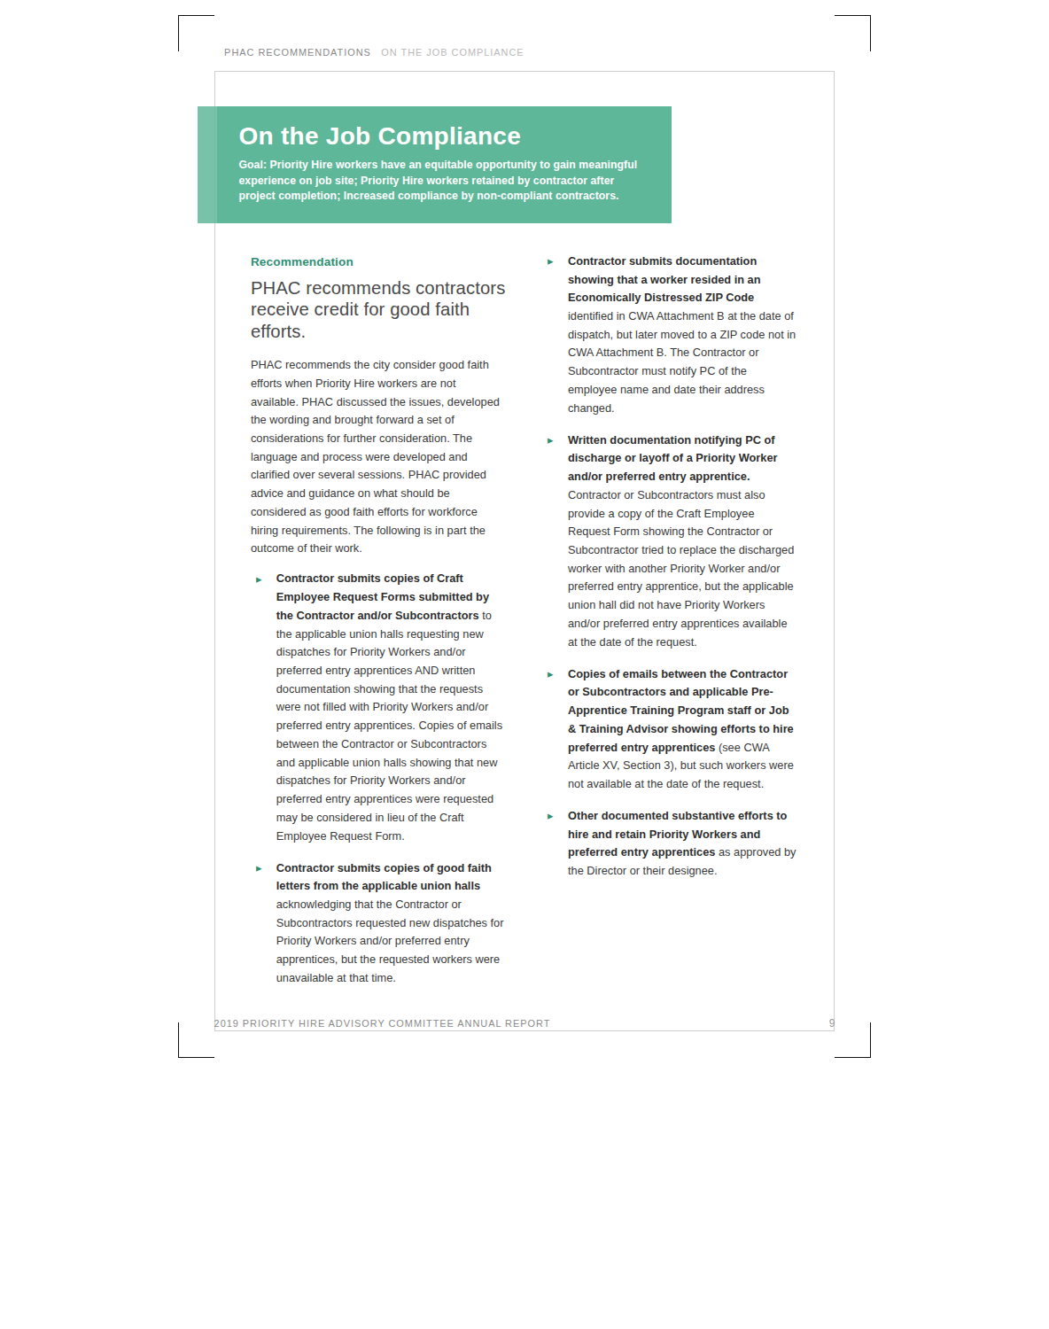PHAC Recommendations On the Job Compliance
On the Job Compliance
Goal: Priority Hire workers have an equitable opportunity to gain meaningful experience on job site; Priority Hire workers retained by contractor after project completion; Increased compliance by non-compliant contractors.
Recommendation
PHAC recommends contractors receive credit for good faith efforts.
PHAC recommends the city consider good faith efforts when Priority Hire workers are not available. PHAC discussed the issues, developed the wording and brought forward a set of considerations for further consideration. The language and process were developed and clarified over several sessions. PHAC provided advice and guidance on what should be considered as good faith efforts for workforce hiring requirements. The following is in part the outcome of their work.
Contractor submits copies of Craft Employee Request Forms submitted by the Contractor and/or Subcontractors to the applicable union halls requesting new dispatches for Priority Workers and/or preferred entry apprentices AND written documentation showing that the requests were not filled with Priority Workers and/or preferred entry apprentices. Copies of emails between the Contractor or Subcontractors and applicable union halls showing that new dispatches for Priority Workers and/or preferred entry apprentices were requested may be considered in lieu of the Craft Employee Request Form.
Contractor submits copies of good faith letters from the applicable union halls acknowledging that the Contractor or Subcontractors requested new dispatches for Priority Workers and/or preferred entry apprentices, but the requested workers were unavailable at that time.
Contractor submits documentation showing that a worker resided in an Economically Distressed ZIP Code identified in CWA Attachment B at the date of dispatch, but later moved to a ZIP code not in CWA Attachment B. The Contractor or Subcontractor must notify PC of the employee name and date their address changed.
Written documentation notifying PC of discharge or layoff of a Priority Worker and/or preferred entry apprentice. Contractor or Subcontractors must also provide a copy of the Craft Employee Request Form showing the Contractor or Subcontractor tried to replace the discharged worker with another Priority Worker and/or preferred entry apprentice, but the applicable union hall did not have Priority Workers and/or preferred entry apprentices available at the date of the request.
Copies of emails between the Contractor or Subcontractors and applicable Pre-Apprentice Training Program staff or Job & Training Advisor showing efforts to hire preferred entry apprentices (see CWA Article XV, Section 3), but such workers were not available at the date of the request.
Other documented substantive efforts to hire and retain Priority Workers and preferred entry apprentices as approved by the Director or their designee.
2019 Priority Hire Advisory Committee Annual Report
9